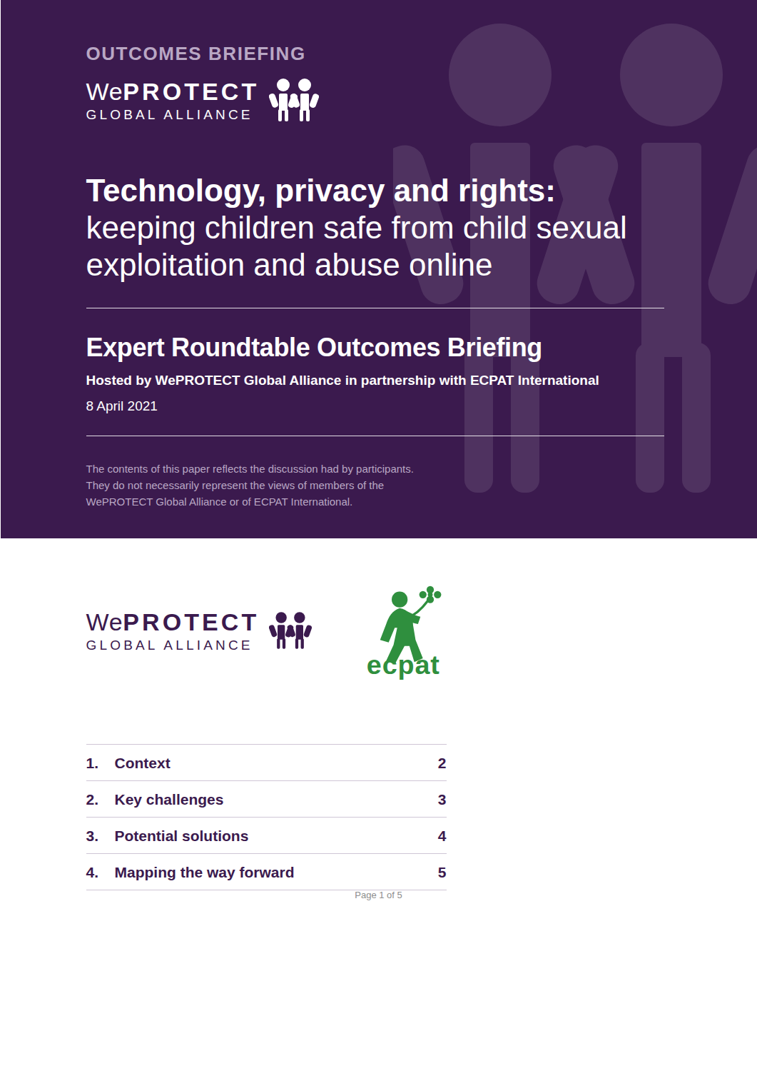Outcomes Briefing
WePROTECT
GLOBAL ALLIANCE
Technology, privacy and rights: keeping children safe from child sexual exploitation and abuse online
Expert Roundtable Outcomes Briefing
Hosted by WePROTECT Global Alliance in partnership with ECPAT International
8 April 2021
The contents of this paper reflects the discussion had by participants.
They do not necessarily represent the views of members of the
WePROTECT Global Alliance or of ECPAT International.
WePROTECT
GLOBAL ALLIANCE
ecpat
1. Context 2
2. Key challenges 3
3. Potential solutions 4
4. Mapping the way forward 5
Page 1 of 5